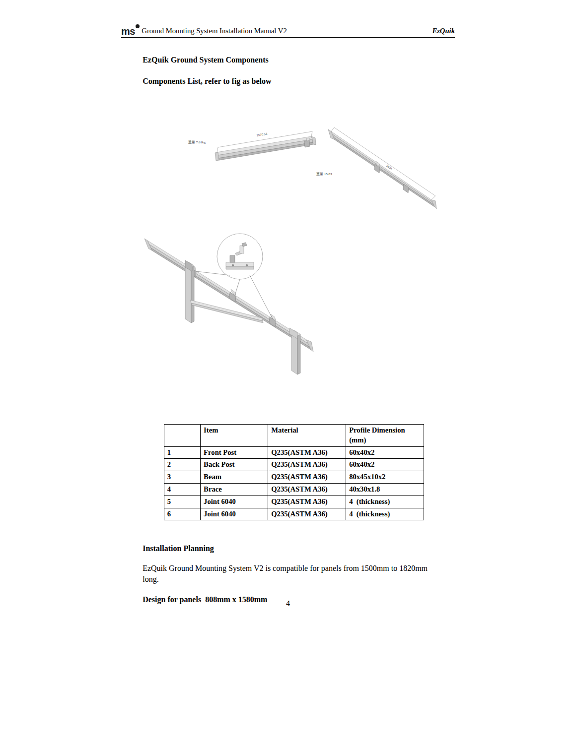ms Ground Mounting System Installation Manual V2
EzQuik
EzQuik Ground System Components
Components List, refer to fig as below
重量 7.61kg 1570.53
重量 15.83 3634
| | Item | Material | Profile Dimension (mm) |
| 1 | Front Post | Q235(ASTM A36) | 60x40x2 |
| 2 | Back Post | Q235(ASTM A36) | 60x40x2 |
| 3 | Beam | Q235(ASTM A36) | 80x45x10x2 |
| 4 | Brace | Q235(ASTM A36) | 40x30x1.8 |
| 5 | Joint 6040 | Q235(ASTM A36) | 4 (thickness) |
| 6 | Joint 6040 | Q235(ASTM A36) | 4 (thickness) |
Installation Planning
EzQuik Ground Mounting System V2 is compatible for panels from 1500mm to 1820mm long.
Design for panels 808mm x 1580mm
4